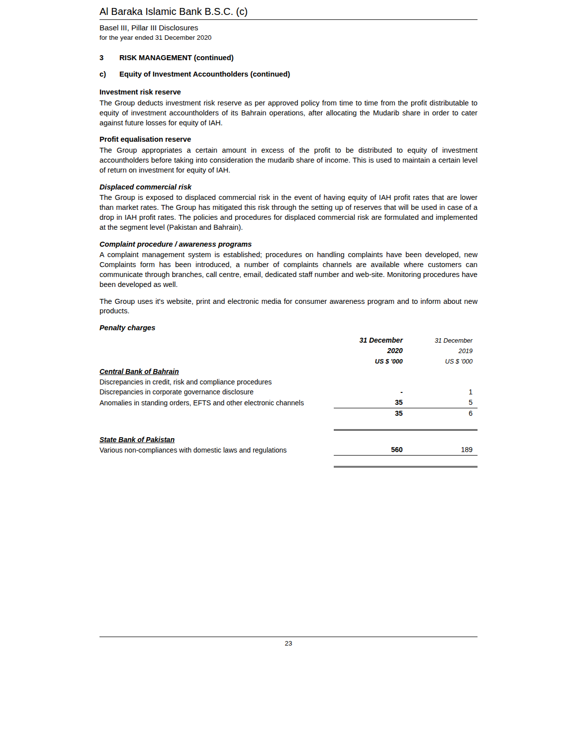Al Baraka Islamic Bank B.S.C. (c)
Basel III, Pillar III Disclosures
for the year ended 31 December 2020
3 RISK MANAGEMENT (continued)
c) Equity of Investment Accountholders (continued)
Investment risk reserve
The Group deducts investment risk reserve as per approved policy from time to time from the profit distributable to equity of investment accountholders of its Bahrain operations, after allocating the Mudarib share in order to cater against future losses for equity of IAH.
Profit equalisation reserve
The Group appropriates a certain amount in excess of the profit to be distributed to equity of investment accountholders before taking into consideration the mudarib share of income. This is used to maintain a certain level of return on investment for equity of IAH.
Displaced commercial risk
The Group is exposed to displaced commercial risk in the event of having equity of IAH profit rates that are lower than market rates. The Group has mitigated this risk through the setting up of reserves that will be used in case of a drop in IAH profit rates. The policies and procedures for displaced commercial risk are formulated and implemented at the segment level (Pakistan and Bahrain).
Complaint procedure / awareness programs
A complaint management system is established; procedures on handling complaints have been developed, new Complaints form has been introduced, a number of complaints channels are available where customers can communicate through branches, call centre, email, dedicated staff number and web-site. Monitoring procedures have been developed as well.
The Group uses it's website, print and electronic media for consumer awareness program and to inform about new products.
Penalty charges
| | 31 December | 31 December |
| | 2020 | 2019 |
| | US $ '000 | US $ '000 |
| Central Bank of Bahrain | | |
| Discrepancies in credit, risk and compliance procedures | | |
| Discrepancies in corporate governance disclosure | - | 1 |
| Anomalies in standing orders, EFTS and other electronic channels | 35 | 5 |
| | 35 | 6 |
| State Bank of Pakistan | | |
| Various non-compliances with domestic laws and regulations | 560 | 189 |
23